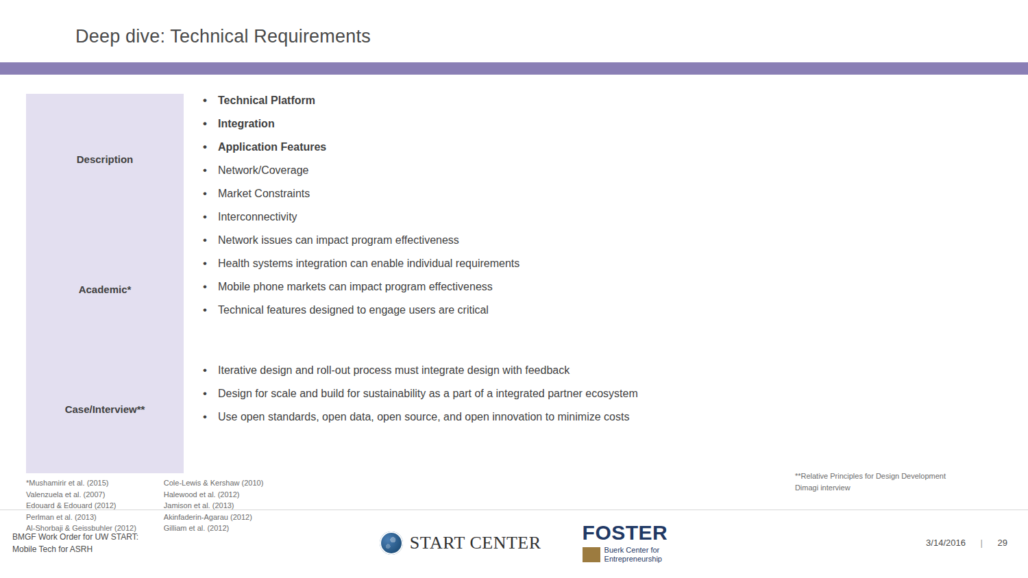Deep dive: Technical Requirements
Description
Academic*
Case/Interview**
Technical Platform
Integration
Application Features
Network/Coverage
Market Constraints
Interconnectivity
Network issues can impact program effectiveness
Health systems integration can enable individual requirements
Mobile phone markets can impact program effectiveness
Technical features designed to engage users are critical
Iterative design and roll-out process must integrate design with feedback
Design for scale and build for sustainability as a part of a integrated partner ecosystem
Use open standards, open data, open source, and open innovation to minimize costs
*Mushamirir et al. (2015)
Valenzuela et al. (2007)
Edouard & Edouard (2012)
Perlman et al. (2013)
Al-Shorbaji & Geissbuhler (2012)
Cole-Lewis & Kershaw (2010)
Halewood et al. (2012)
Jamison et al. (2013)
Akinfaderin-Agarau (2012)
Gilliam et al. (2012)
**Relative Principles for Design Development
Dimagi interview
BMGF Work Order for UW START:
Mobile Tech for ASRH
START CENTER
FOSTER
Buerk Center for
Entrepreneurship
3/14/2016 | 29